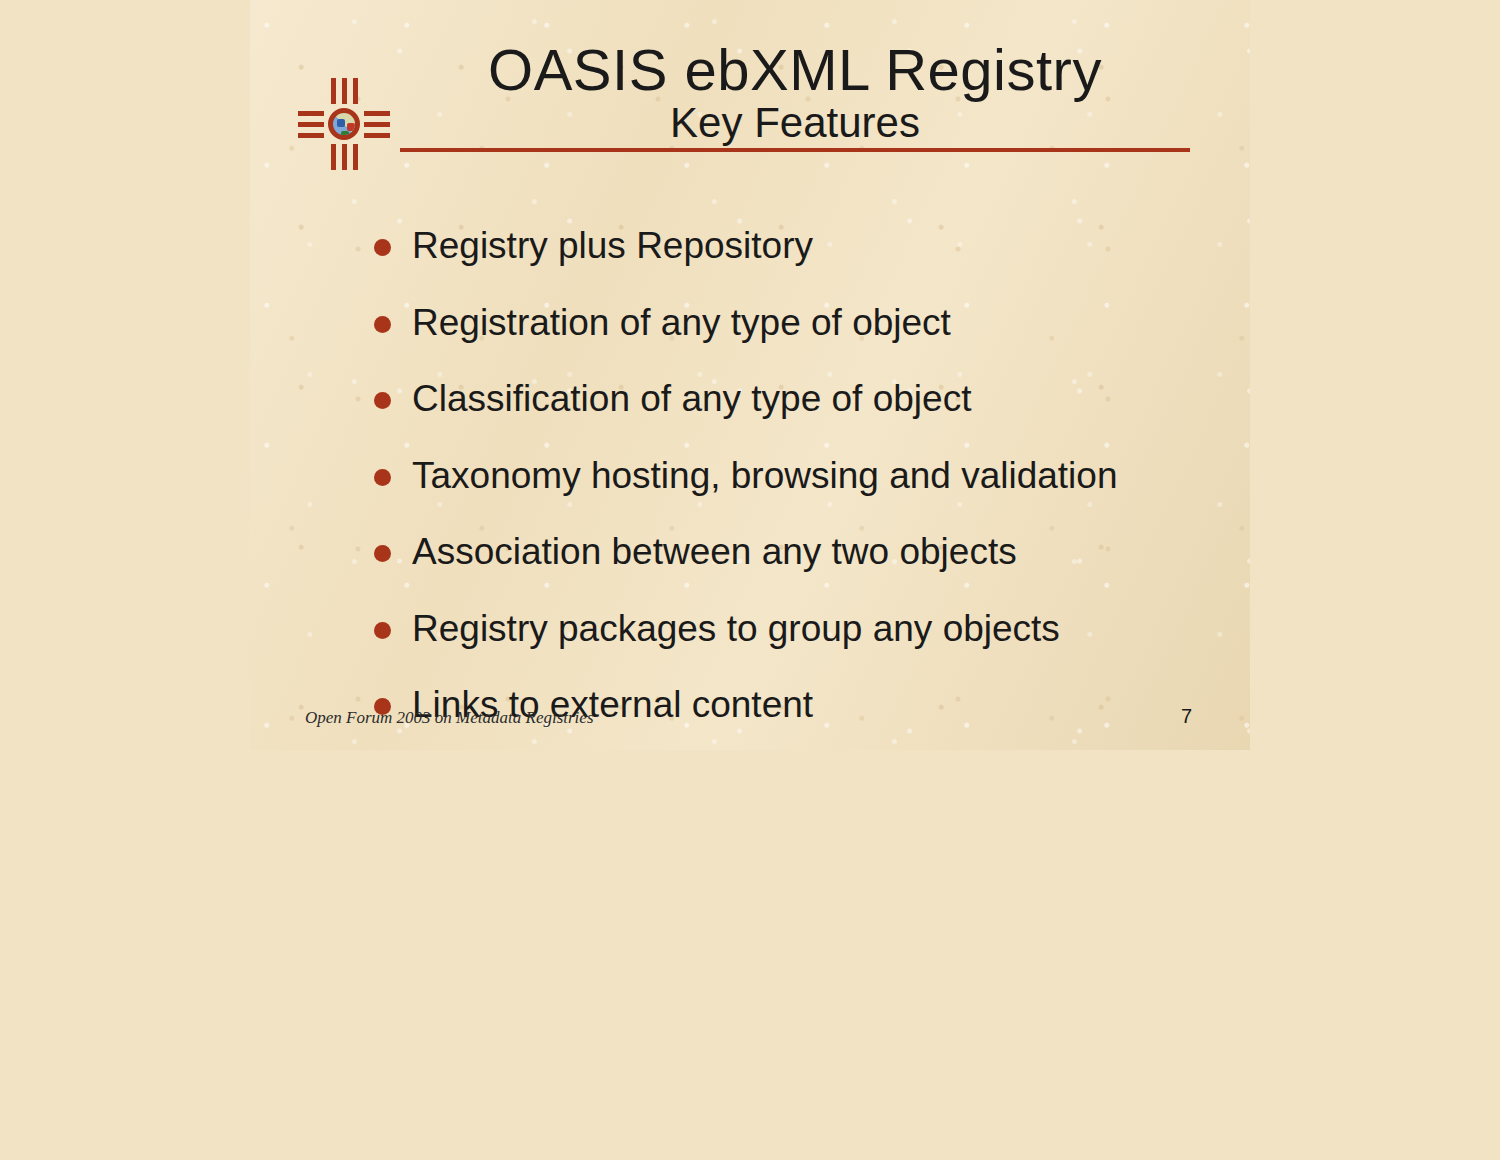OASIS ebXML Registry
Key Features
Registry plus Repository
Registration of any type of object
Classification of any type of object
Taxonomy hosting, browsing and validation
Association between any two objects
Registry packages to group any objects
Links to external content
Open Forum 2003 on Metadata Registries
7